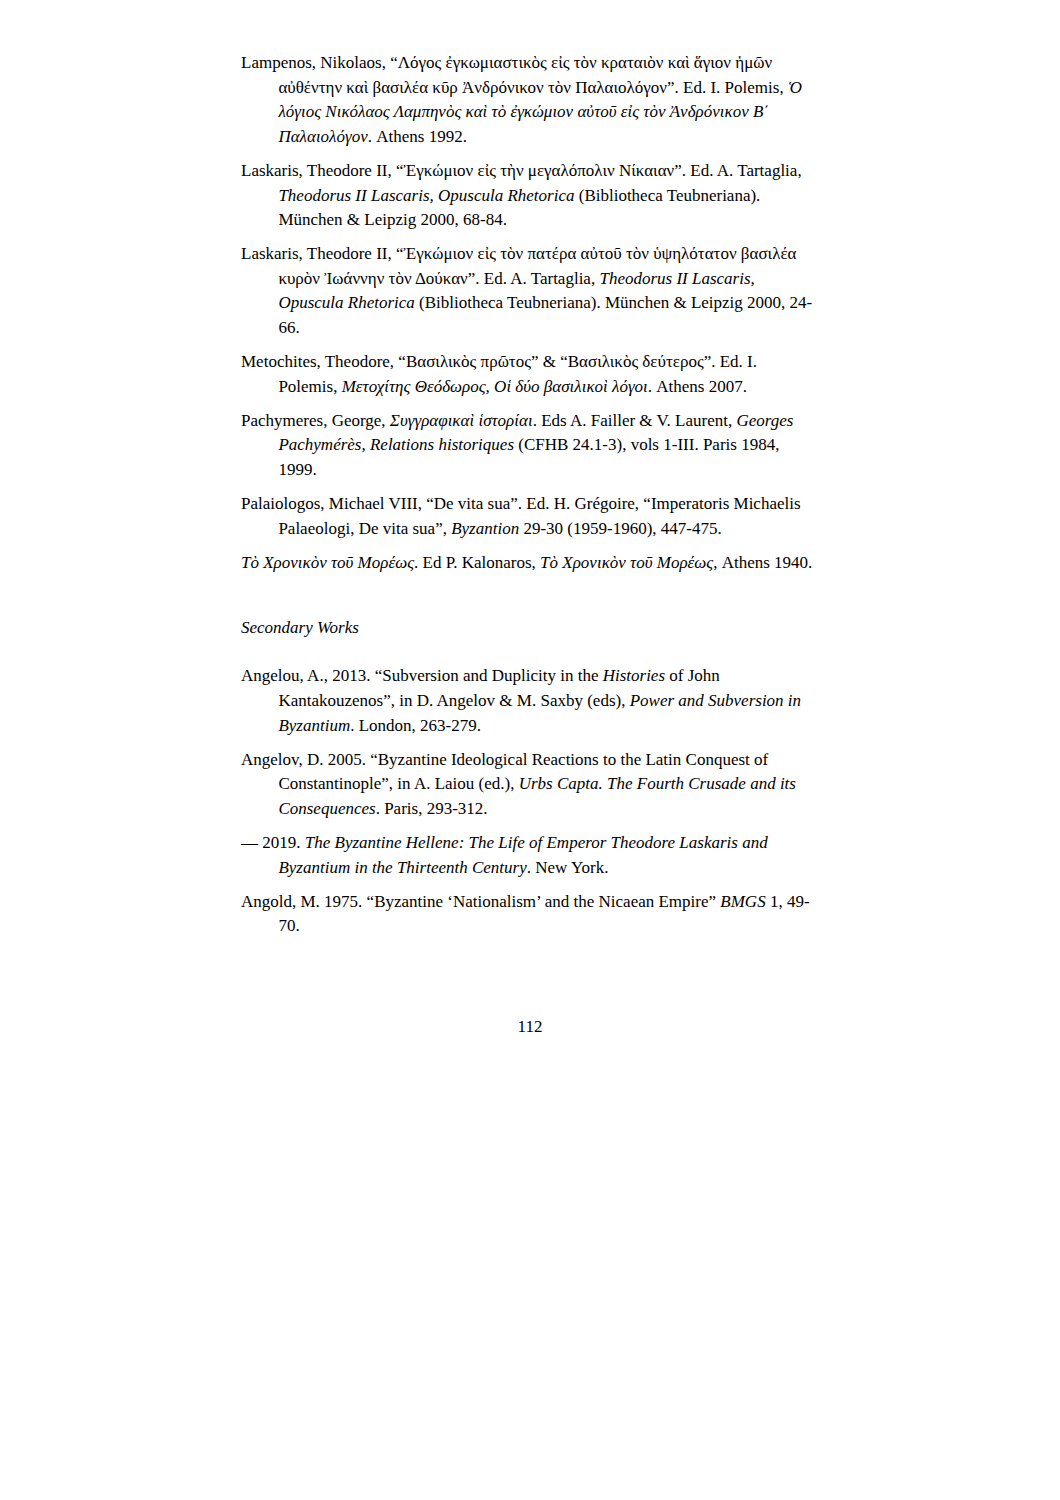Lampenos, Nikolaos, “Λόγος ἐγκωμιαστικὸς εἰς τὸν κραταιὸν καὶ ἅγιον ἡμῶν αὐθέντην καὶ βασιλέα κῦρ Ἀνδρόνικον τὸν Παλαιολόγον”. Ed. I. Polemis, Ὁ λόγιος Νικόλαος Λαμπηνὸς καὶ τὸ ἐγκώμιον αὐτοῦ εἰς τὸν Ἀνδρόνικον Β΄ Παλαιολόγον. Athens 1992.
Laskaris, Theodore II, “Ἐγκώμιον εἰς τὴν μεγαλόπολιν Νίκαιαν”. Ed. A. Tartaglia, Theodorus II Lascaris, Opuscula Rhetorica (Bibliotheca Teubneriana). München & Leipzig 2000, 68-84.
Laskaris, Theodore II, “Ἐγκώμιον εἰς τὸν πατέρα αὐτοῦ τὸν ὑψηλότατον βασιλέα κυρὸν Ἰωάννην τὸν Δούκαν”. Ed. A. Tartaglia, Theodorus II Lascaris, Opuscula Rhetorica (Bibliotheca Teubneriana). München & Leipzig 2000, 24-66.
Metochites, Theodore, “Βασιλικὸς πρῶτος” & “Βασιλικὸς δεύτερος”. Ed. I. Polemis, Μετοχίτης Θεόδωρος, Οἱ δύο βασιλικοὶ λόγοι. Athens 2007.
Pachymeres, George, Συγγραφικαὶ ἱστορίαι. Eds A. Failler & V. Laurent, Georges Pachymérès, Relations historiques (CFHB 24.1-3), vols 1-III. Paris 1984, 1999.
Palaiologos, Michael VIII, “De vita sua”. Ed. H. Grégoire, “Imperatoris Michaelis Palaeologi, De vita sua”, Byzantion 29-30 (1959-1960), 447-475.
Τὸ Χρονικὸν τοῦ Μορέως. Ed P. Kalonaros, Τὸ Χρονικὸν τοῦ Μορέως, Athens 1940.
Secondary Works
Angelou, A., 2013. “Subversion and Duplicity in the Histories of John Kantakouzenos”, in D. Angelov & M. Saxby (eds), Power and Subversion in Byzantium. London, 263-279.
Angelov, D. 2005. “Byzantine Ideological Reactions to the Latin Conquest of Constantinople”, in A. Laiou (ed.), Urbs Capta. The Fourth Crusade and its Consequences. Paris, 293-312.
— 2019. The Byzantine Hellene: The Life of Emperor Theodore Laskaris and Byzantium in the Thirteenth Century. New York.
Angold, M. 1975. “Byzantine ‘Nationalism’ and the Nicaean Empire” BMGS 1, 49-70.
112